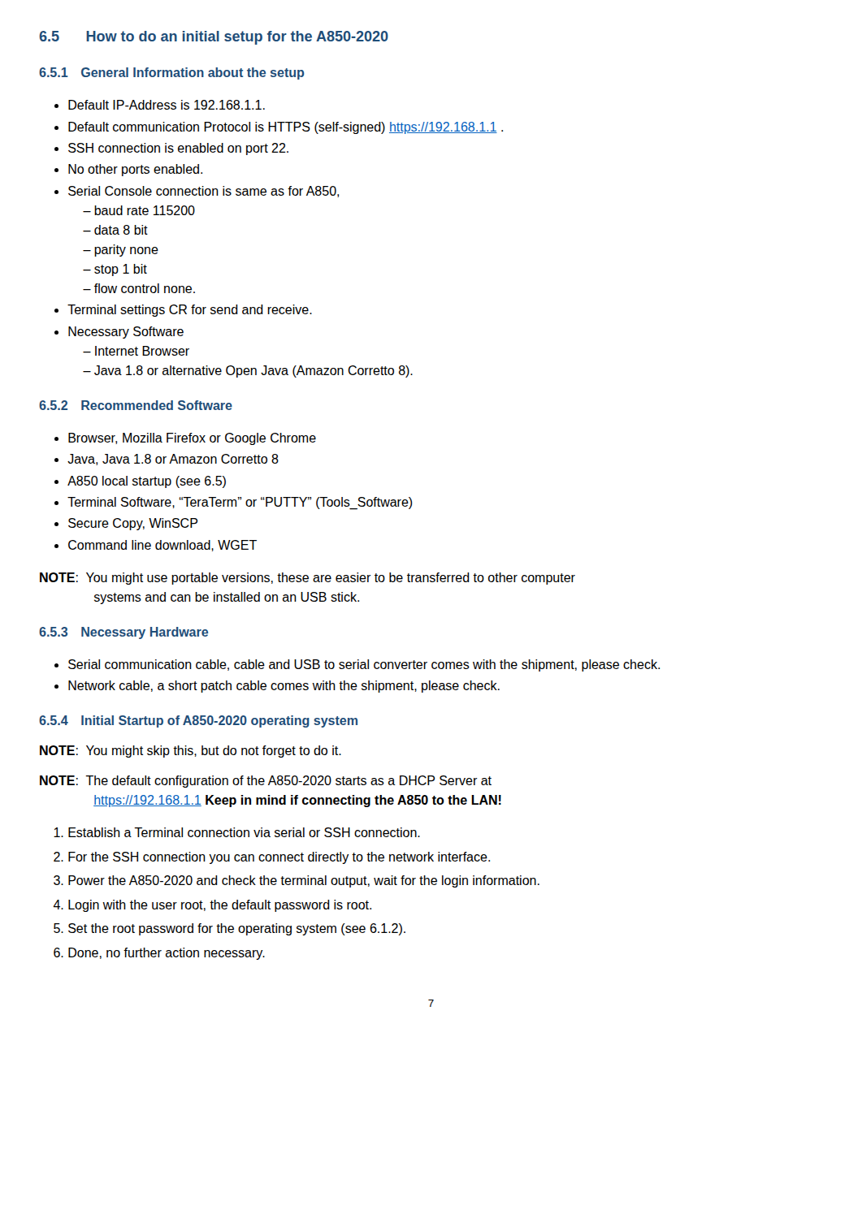6.5 How to do an initial setup for the A850-2020
6.5.1 General Information about the setup
Default IP-Address is 192.168.1.1.
Default communication Protocol is HTTPS (self-signed) https://192.168.1.1 .
SSH connection is enabled on port 22.
No other ports enabled.
Serial Console connection is same as for A850, – baud rate 115200 – data 8 bit – parity none – stop 1 bit – flow control none.
Terminal settings CR for send and receive.
Necessary Software – Internet Browser – Java 1.8 or alternative Open Java (Amazon Corretto 8).
6.5.2 Recommended Software
Browser, Mozilla Firefox or Google Chrome
Java, Java 1.8 or Amazon Corretto 8
A850 local startup (see 6.5)
Terminal Software, “TeraTerm” or “PUTTY” (Tools_Software)
Secure Copy, WinSCP
Command line download, WGET
NOTE: You might use portable versions, these are easier to be transferred to other computer systems and can be installed on an USB stick.
6.5.3 Necessary Hardware
Serial communication cable, cable and USB to serial converter comes with the shipment, please check.
Network cable, a short patch cable comes with the shipment, please check.
6.5.4 Initial Startup of A850-2020 operating system
NOTE: You might skip this, but do not forget to do it.
NOTE: The default configuration of the A850-2020 starts as a DHCP Server at https://192.168.1.1 Keep in mind if connecting the A850 to the LAN!
Establish a Terminal connection via serial or SSH connection.
For the SSH connection you can connect directly to the network interface.
Power the A850-2020 and check the terminal output, wait for the login information.
Login with the user root, the default password is root.
Set the root password for the operating system (see 6.1.2).
Done, no further action necessary.
7